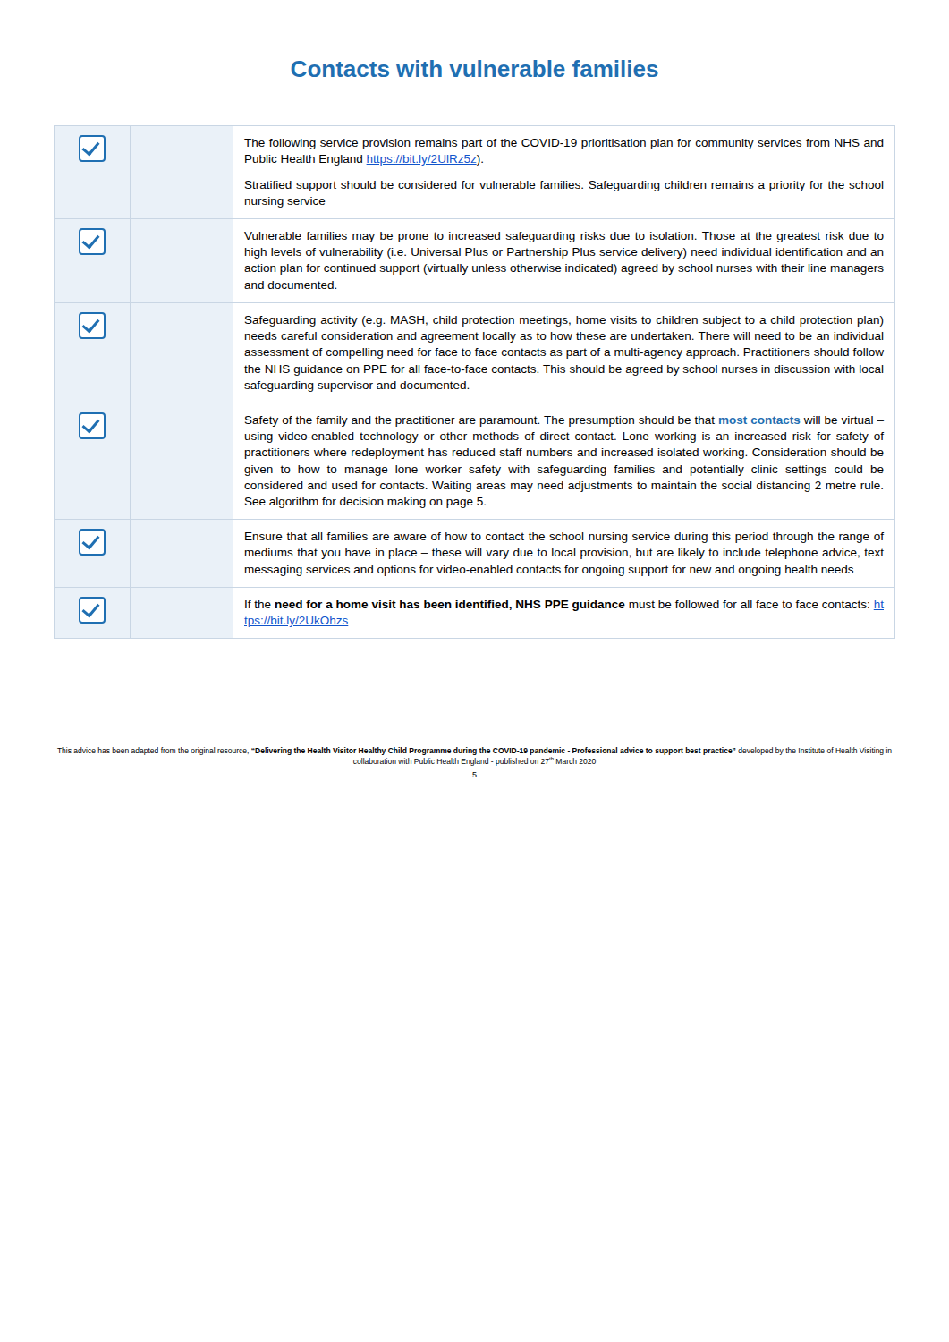Contacts with vulnerable families
| | | The following service provision remains part of the COVID-19 prioritisation plan for community services from NHS and Public Health England https://bit.ly/2UlRz5z ). Stratified support should be considered for vulnerable families. Safeguarding children remains a priority for the school nursing service |
| | | Vulnerable families may be prone to increased safeguarding risks due to isolation. Those at the greatest risk due to high levels of vulnerability (i.e. Universal Plus or Partnership Plus service delivery) need individual identification and an action plan for continued support (virtually unless otherwise indicated) agreed by school nurses with their line managers and documented. |
| | | Safeguarding activity (e.g. MASH, child protection meetings, home visits to children subject to a child protection plan) needs careful consideration and agreement locally as to how these are undertaken. There will need to be an individual assessment of compelling need for face to face contacts as part of a multi-agency approach. Practitioners should follow the NHS guidance on PPE for all face-to-face contacts. This should be agreed by school nurses in discussion with local safeguarding supervisor and documented. |
| | | Safety of the family and the practitioner are paramount. The presumption should be that most contacts will be virtual – using video-enabled technology or other methods of direct contact. Lone working is an increased risk for safety of practitioners where redeployment has reduced staff numbers and increased isolated working. Consideration should be given to how to manage lone worker safety with safeguarding families and potentially clinic settings could be considered and used for contacts. Waiting areas may need adjustments to maintain the social distancing 2 metre rule. See algorithm for decision making on page 5. |
| | | Ensure that all families are aware of how to contact the school nursing service during this period through the range of mediums that you have in place – these will vary due to local provision, but are likely to include telephone advice, text messaging services and options for video-enabled contacts for ongoing support for new and ongoing health needs |
| | | If the need for a home visit has been identified, NHS PPE guidance must be followed for all face to face contacts: https://bit.ly/2UkOhzs |
This advice has been adapted from the original resource, “Delivering the Health Visitor Healthy Child Programme during the COVID-19 pandemic - Professional advice to support best practice” developed by the Institute of Health Visiting in collaboration with Public Health England - published on 27th March 2020
5